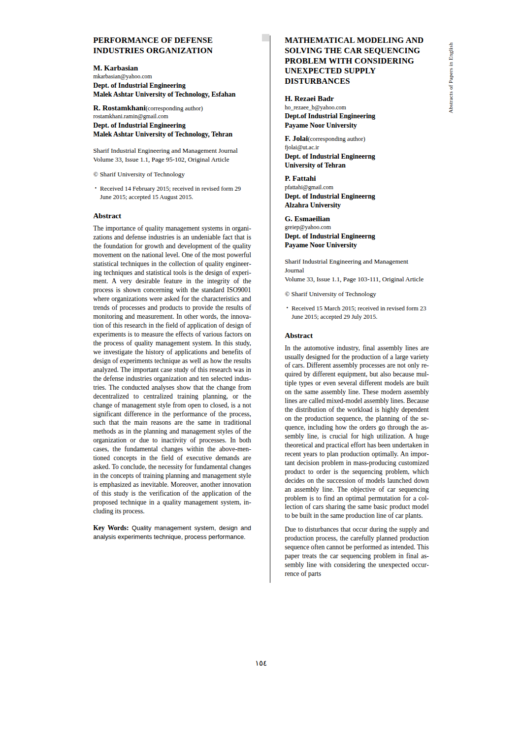Abstracts of Papers in English
PERFORMANCE OF DEFENSE
INDUSTRIES ORGANIZATION
M. Karbasian
mkarbasian@yahoo.com
Dept. of Industrial Engineering
Malek Ashtar University of Technology, Esfahan
R. Rostamkhani(corresponding author)
rostamkhani.ramin@gmail.com
Dept. of Industrial Engineering
Malek Ashtar University of Technology, Tehran
Sharif Industrial Engineering and Management Journal
Volume 33, Issue 1.1, Page 95-102, Original Article
© Sharif University of Technology
Received 14 February 2015; received in revised form 29 June 2015; accepted 15 August 2015.
Abstract
The importance of quality management systems in organizations and defense industries is an undeniable fact that is the foundation for growth and development of the quality movement on the national level. One of the most powerful statistical techniques in the collection of quality engineering techniques and statistical tools is the design of experiment. A very desirable feature in the integrity of the process is shown concerning with the standard ISO9001 where organizations were asked for the characteristics and trends of processes and products to provide the results of monitoring and measurement. In other words, the innovation of this research in the field of application of design of experiments is to measure the effects of various factors on the process of quality management system. In this study, we investigate the history of applications and benefits of design of experiments technique as well as how the results analyzed. The important case study of this research was in the defense industries organization and ten selected industries. The conducted analyses show that the change from decentralized to centralized training planning, or the change of management style from open to closed, is a not significant difference in the performance of the process, such that the main reasons are the same in traditional methods as in the planning and management styles of the organization or due to inactivity of processes. In both cases, the fundamental changes within the above-mentioned concepts in the field of executive demands are asked. To conclude, the necessity for fundamental changes in the concepts of training planning and management style is emphasized as inevitable. Moreover, another innovation of this study is the verification of the application of the proposed technique in a quality management system, including its process.
Key Words: Quality management system, design and analysis experiments technique, process performance.
MATHEMATICAL MODELING AND
SOLVING THE CAR SEQUENCING
PROBLEM WITH CONSIDERING
UNEXPECTED SUPPLY
DISTURBANCES
H. Rezaei Badr
ho_rezaee_b@yahoo.com
Dept.of Industrial Engineering
Payame Noor University
F. Jolai(corresponding author)
fjolai@ut.ac.ir
Dept. of Industrial Engineerng
University of Tehran
P. Fattahi
pfattahi@gmail.com
Dept. of Industrial Engineerng
Alzahra University
G. Esmaeilian
greiep@yahoo.com
Dept. of Industrial Engineerng
Payame Noor University
Sharif Industrial Engineering and Management Journal
Volume 33, Issue 1.1, Page 103-111, Original Article
© Sharif University of Technology
Received 15 March 2015; received in revised form 23 June 2015; accepted 29 July 2015.
Abstract
In the automotive industry, final assembly lines are usually designed for the production of a large variety of cars. Different assembly processes are not only required by different equipment, but also because multiple types or even several different models are built on the same assembly line. These modern assembly lines are called mixed-model assembly lines. Because the distribution of the workload is highly dependent on the production sequence, the planning of the sequence, including how the orders go through the assembly line, is crucial for high utilization. A huge theoretical and practical effort has been undertaken in recent years to plan production optimally. An important decision problem in mass-producing customized product to order is the sequencing problem, which decides on the succession of models launched down an assembly line. The objective of car sequencing problem is to find an optimal permutation for a collection of cars sharing the same basic product model to be built in the same production line of car plants.
Due to disturbances that occur during the supply and production process, the carefully planned production sequence often cannot be performed as intended. This paper treats the car sequencing problem in final assembly line with considering the unexpected occurrence of parts
١٥٤